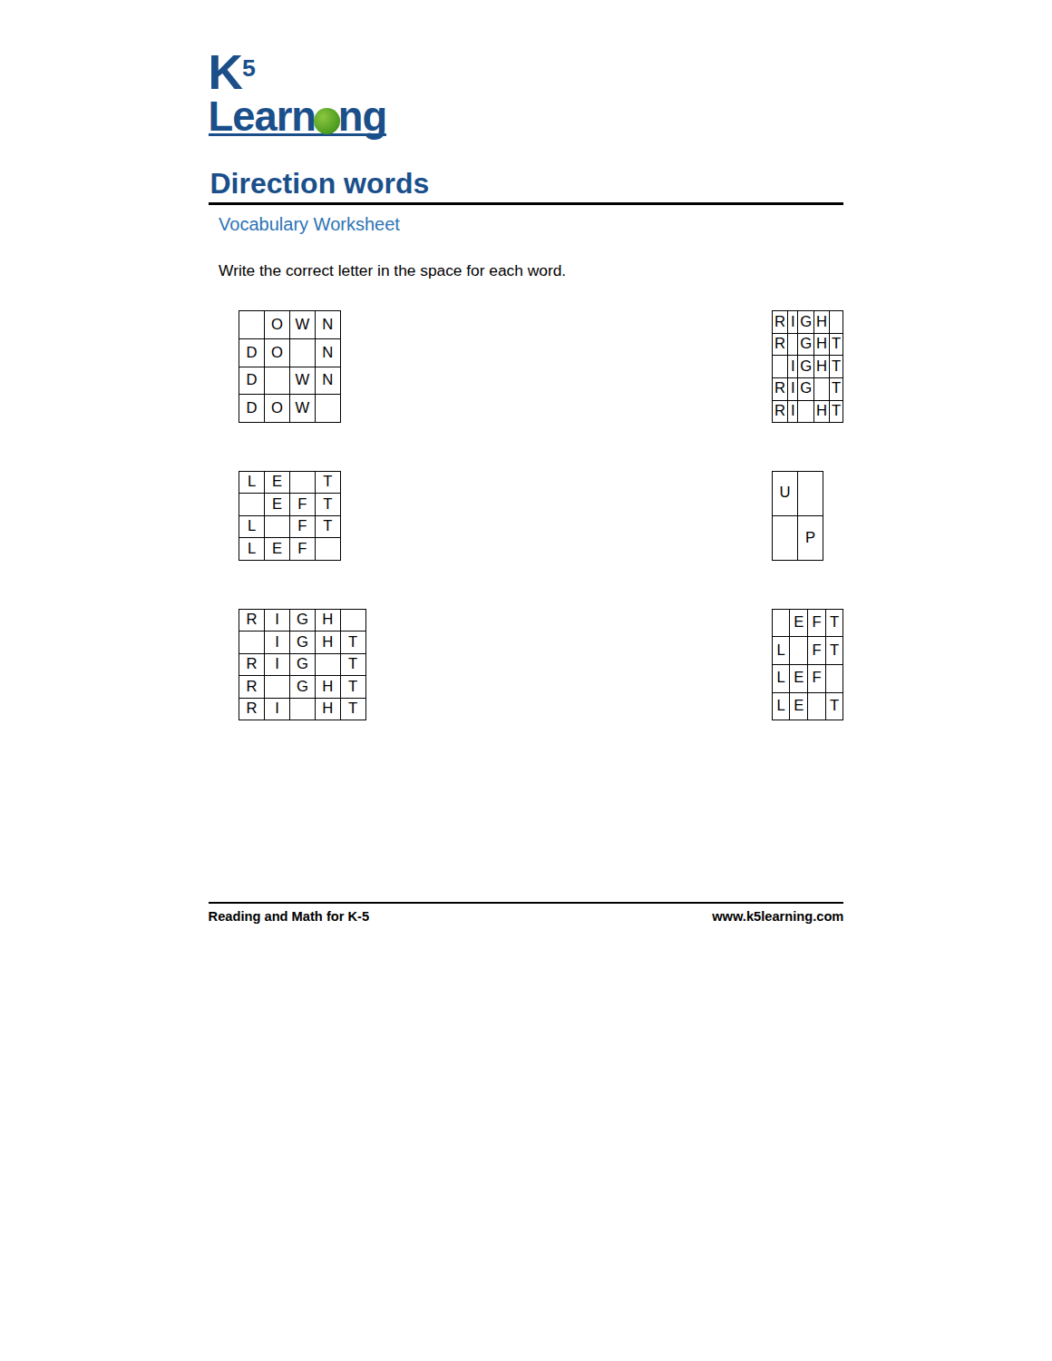K5
Learn ng
Direction words
Vocabulary Worksheet
Write the correct letter in the space for each word.
| | O | W | N |
| D | O | | N |
| D | | W | N |
| D | O | W | |
| R | I | G | H | |
| R | | G | H | T |
| | I | G | H | T |
| R | I | G | | T |
| R | I | | H | T |
| L | E | | T |
| | E | F | T |
| L | | F | T |
| L | E | F | |
| U | |
| | P |
| R | I | G | H | |
| | I | G | H | T |
| R | I | G | | T |
| R | | G | H | T |
| R | I | | H | T |
| | E | F | T |
| L | | F | T |
| L | E | F | |
| L | E | | T |
Reading and Math for K-5 www.k5learning.com